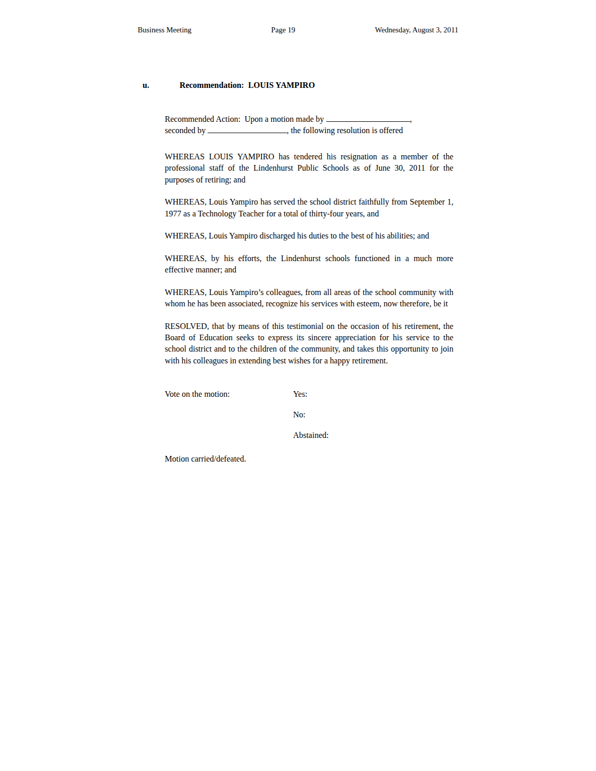Business Meeting
Page 19
Wednesday, August 3, 2011
u.
Recommendation: LOUIS YAMPIRO
Recommended Action: Upon a motion made by ,
seconded by , the following resolution is offered
WHEREAS LOUIS YAMPIRO has tendered his resignation as a member of the professional staff of the Lindenhurst Public Schools as of June 30, 2011 for the purposes of retiring; and
WHEREAS, Louis Yampiro has served the school district faithfully from September 1, 1977 as a Technology Teacher for a total of thirty-four years, and
WHEREAS, Louis Yampiro discharged his duties to the best of his abilities; and
WHEREAS, by his efforts, the Lindenhurst schools functioned in a much more effective manner; and
WHEREAS, Louis Yampiro’s colleagues, from all areas of the school community with whom he has been associated, recognize his services with esteem, now therefore, be it
RESOLVED, that by means of this testimonial on the occasion of his retirement, the Board of Education seeks to express its sincere appreciation for his service to the school district and to the children of the community, and takes this opportunity to join with his colleagues in extending best wishes for a happy retirement.
Vote on the motion:
Yes:
No:
Abstained:
Motion carried/defeated.